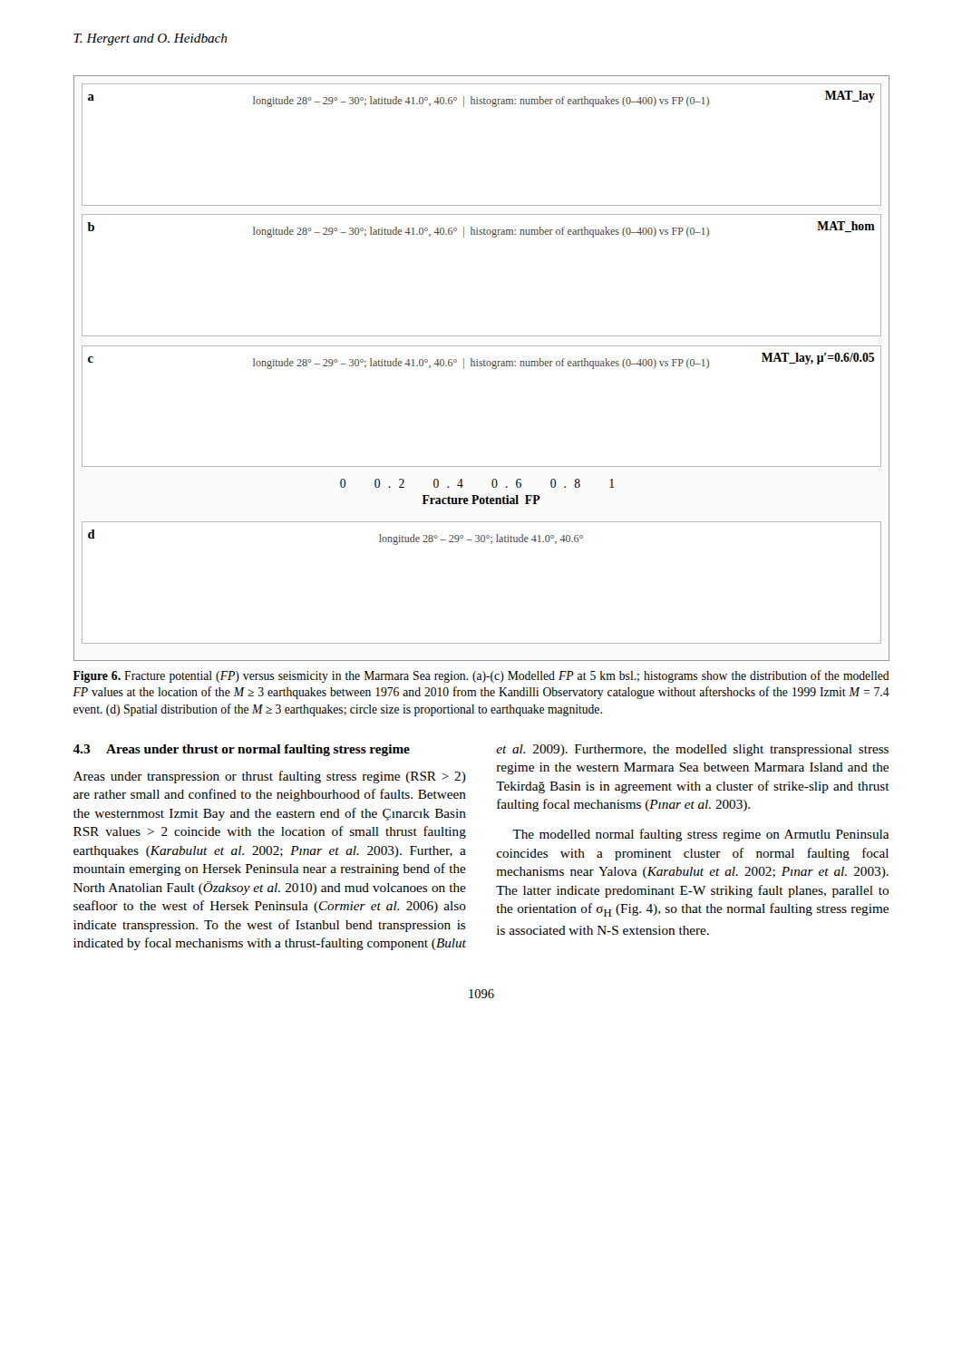T. Hergert and O. Heidbach
a MAT_lay
Map of modelled fracture potential at 5 km below sea level for model MAT_lay, with latitude ticks at 41.0° and 40.6° and longitude ticks at 28°, 29°, 30°. Adjacent histogram: number of earthquakes (0 to 400) versus FP (0 to 1).
longitude 28° – 29° – 30°; latitude 41.0°, 40.6° | histogram: number of earthquakes (0–400) vs FP (0–1)
b MAT_hom
Map of modelled fracture potential at 5 km below sea level for model MAT_hom, with latitude ticks at 41.0° and 40.6° and longitude ticks at 28°, 29°, 30°. Adjacent histogram: number of earthquakes (0 to 400) versus FP (0 to 1).
longitude 28° – 29° – 30°; latitude 41.0°, 40.6° | histogram: number of earthquakes (0–400) vs FP (0–1)
c MAT_lay, μ′=0.6/0.05
Map of modelled fracture potential at 5 km below sea level for model MAT_lay with effective friction coefficients 0.6 and 0.05, with latitude ticks at 41.0° and 40.6° and longitude ticks at 28°, 29°, 30°. Adjacent histogram: number of earthquakes (0 to 400) versus FP (0 to 1).
longitude 28° – 29° – 30°; latitude 41.0°, 40.6° | histogram: number of earthquakes (0–400) vs FP (0–1)
0 0.2 0.4 0.6 0.8 1
Fracture Potential FP
d
Map showing the spatial distribution of M ≥ 3 earthquakes in the Marmara Sea region as circles whose size is proportional to earthquake magnitude, overlain on fault traces and the coastline; latitude ticks at 41.0° and 40.6°, longitude ticks at 28°, 29°, 30°.
longitude 28° – 29° – 30°; latitude 41.0°, 40.6°
Figure 6. Fracture potential (FP) versus seismicity in the Marmara Sea region. (a)-(c) Modelled FP at 5 km bsl.; histograms show the distribution of the modelled FP values at the location of the M ≥ 3 earthquakes between 1976 and 2010 from the Kandilli Observatory catalogue without aftershocks of the 1999 Izmit M = 7.4 event. (d) Spatial distribution of the M ≥ 3 earthquakes; circle size is proportional to earthquake magnitude.
4.3 Areas under thrust or normal faulting stress regime
Areas under transpression or thrust faulting stress regime (RSR > 2) are rather small and confined to the neighbourhood of faults. Between the westernmost Izmit Bay and the eastern end of the Çınarcık Basin RSR values > 2 coincide with the location of small thrust faulting earthquakes (Karabulut et al. 2002; Pınar et al. 2003). Further, a mountain emerging on Hersek Peninsula near a restraining bend of the North Anatolian Fault (Özaksoy et al. 2010) and mud volcanoes on the seafloor to the west of Hersek Peninsula (Cormier et al. 2006) also indicate transpression. To the west of Istanbul bend transpression is indicated by focal mechanisms with a thrust-faulting component (Bulut et al. 2009). Furthermore, the modelled slight transpressional stress regime in the western Marmara Sea between Marmara Island and the Tekirdağ Basin is in agreement with a cluster of strike-slip and thrust faulting focal mechanisms (Pınar et al. 2003).
The modelled normal faulting stress regime on Armutlu Peninsula coincides with a prominent cluster of normal faulting focal mechanisms near Yalova (Karabulut et al. 2002; Pınar et al. 2003). The latter indicate predominant E-W striking fault planes, parallel to the orientation of σH (Fig. 4), so that the normal faulting stress regime is associated with N-S extension there.
1096